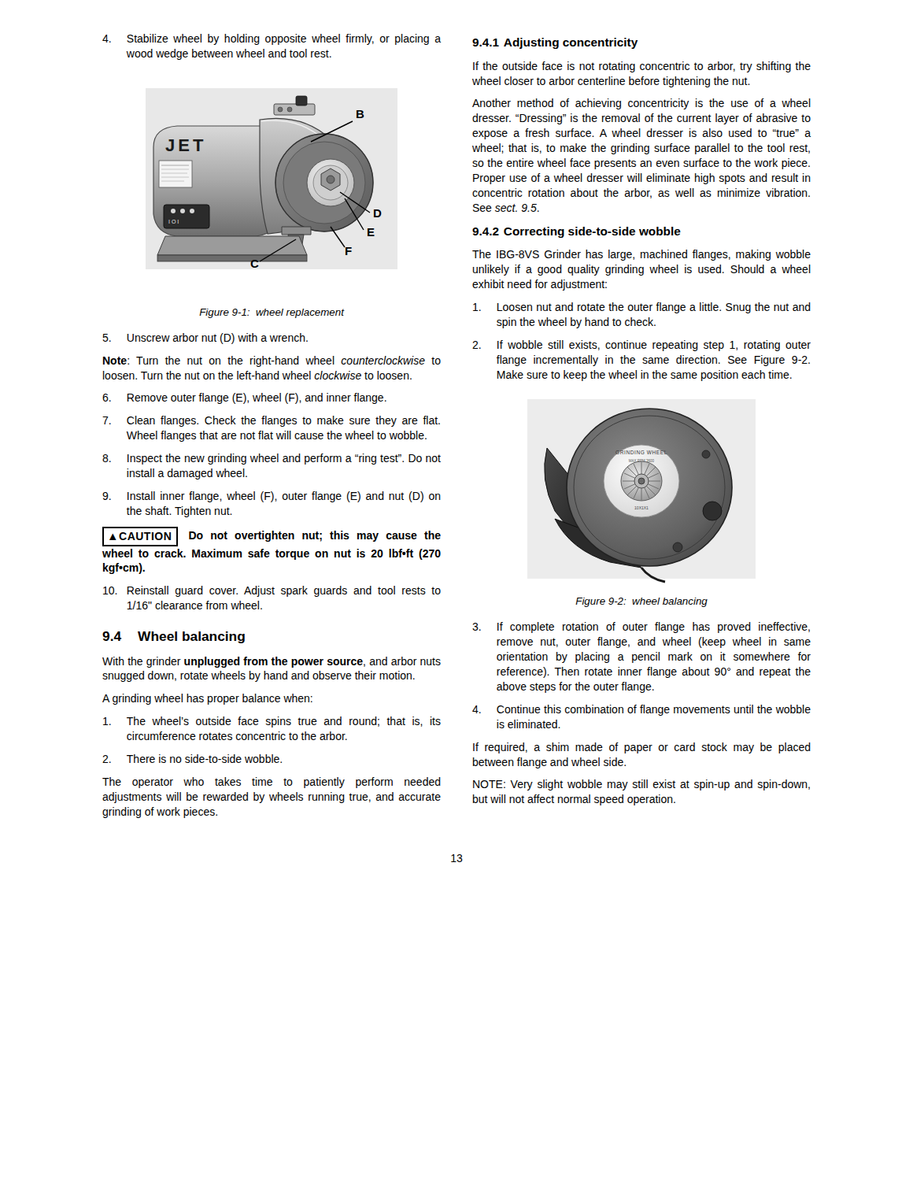Stabilize wheel by holding opposite wheel firmly, or placing a wood wedge between wheel and tool rest.
JET I O I B D E F C
Figure 9-1: wheel replacement
Unscrew arbor nut (D) with a wrench.
Note: Turn the nut on the right-hand wheel counterclockwise to loosen. Turn the nut on the left-hand wheel clockwise to loosen.
Remove outer flange (E), wheel (F), and inner flange.
Clean flanges. Check the flanges to make sure they are flat. Wheel flanges that are not flat will cause the wheel to wobble.
Inspect the new grinding wheel and perform a “ring test”. Do not install a damaged wheel.
Install inner flange, wheel (F), outer flange (E) and nut (D) on the shaft. Tighten nut.
▲CAUTION Do not overtighten nut; this may cause the wheel to crack. Maximum safe torque on nut is 20 lbf•ft (270 kgf•cm).
Reinstall guard cover. Adjust spark guards and tool rests to 1/16" clearance from wheel.
9.4 Wheel balancing
With the grinder unplugged from the power source, and arbor nuts snugged down, rotate wheels by hand and observe their motion.
A grinding wheel has proper balance when:
The wheel’s outside face spins true and round; that is, its circumference rotates concentric to the arbor.
There is no side-to-side wobble.
The operator who takes time to patiently perform needed adjustments will be rewarded by wheels running true, and accurate grinding of work pieces.
9.4.1 Adjusting concentricity
If the outside face is not rotating concentric to arbor, try shifting the wheel closer to arbor centerline before tightening the nut.
Another method of achieving concentricity is the use of a wheel dresser. “Dressing” is the removal of the current layer of abrasive to expose a fresh surface. A wheel dresser is also used to “true” a wheel; that is, to make the grinding surface parallel to the tool rest, so the entire wheel face presents an even surface to the work piece. Proper use of a wheel dresser will eliminate high spots and result in concentric rotation about the arbor, as well as minimize vibration. See sect. 9.5.
9.4.2 Correcting side-to-side wobble
The IBG-8VS Grinder has large, machined flanges, making wobble unlikely if a good quality grinding wheel is used. Should a wheel exhibit need for adjustment:
Loosen nut and rotate the outer flange a little. Snug the nut and spin the wheel by hand to check.
If wobble still exists, continue repeating step 1, rotating outer flange incrementally in the same direction. See Figure 9-2. Make sure to keep the wheel in the same position each time.
GRINDING WHEEL MAX RPM 3600 DO NOT EXCEED 10X1X1
Figure 9-2: wheel balancing
If complete rotation of outer flange has proved ineffective, remove nut, outer flange, and wheel (keep wheel in same orientation by placing a pencil mark on it somewhere for reference). Then rotate inner flange about 90° and repeat the above steps for the outer flange.
Continue this combination of flange movements until the wobble is eliminated.
If required, a shim made of paper or card stock may be placed between flange and wheel side.
NOTE: Very slight wobble may still exist at spin-up and spin-down, but will not affect normal speed operation.
13